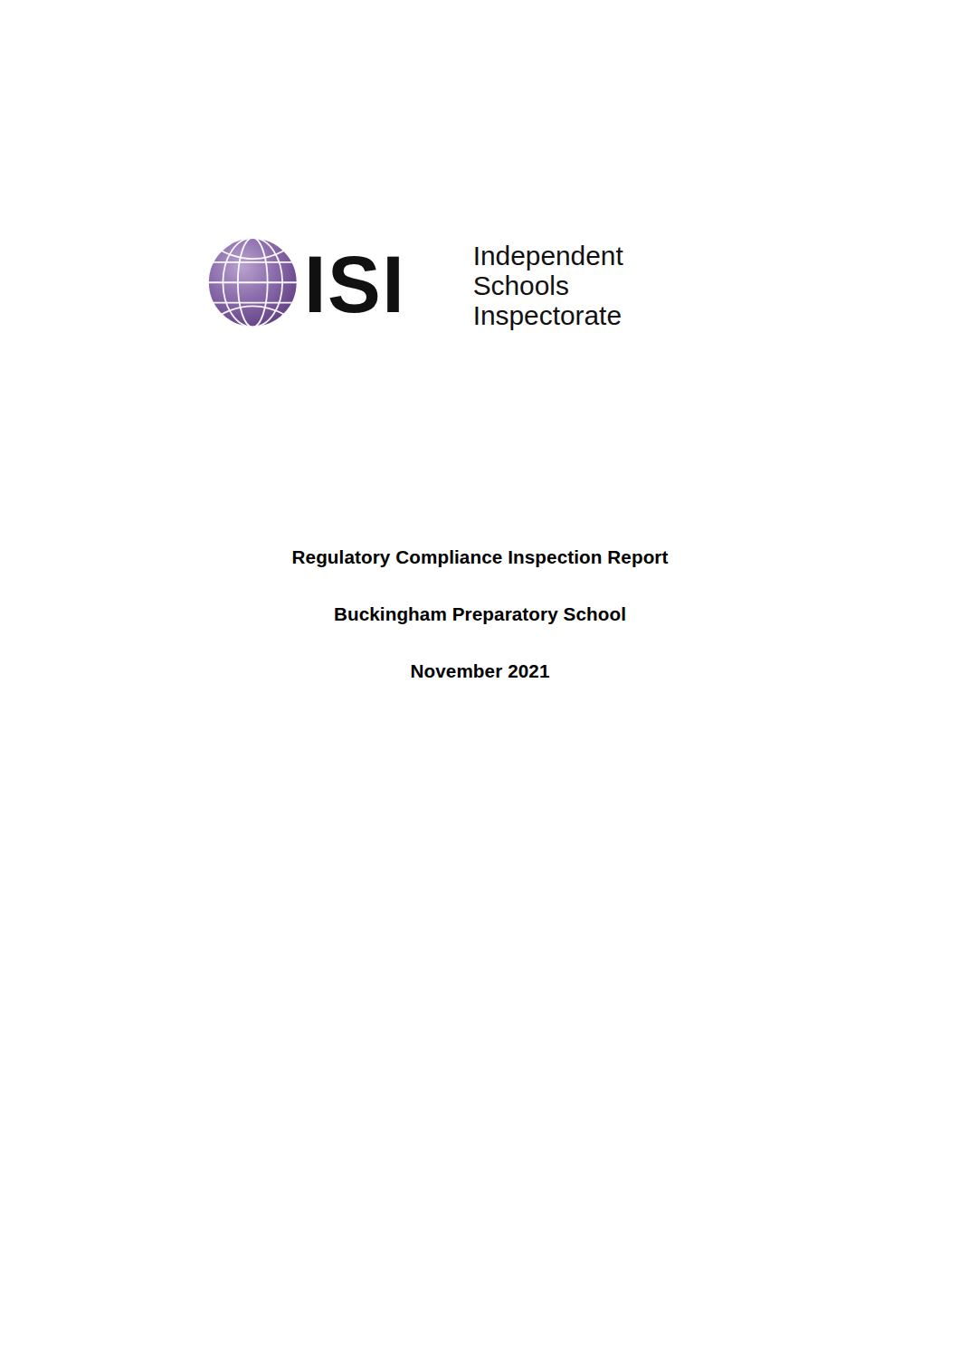ISI Independent Schools Inspectorate
Regulatory Compliance Inspection Report
Buckingham Preparatory School
November 2021